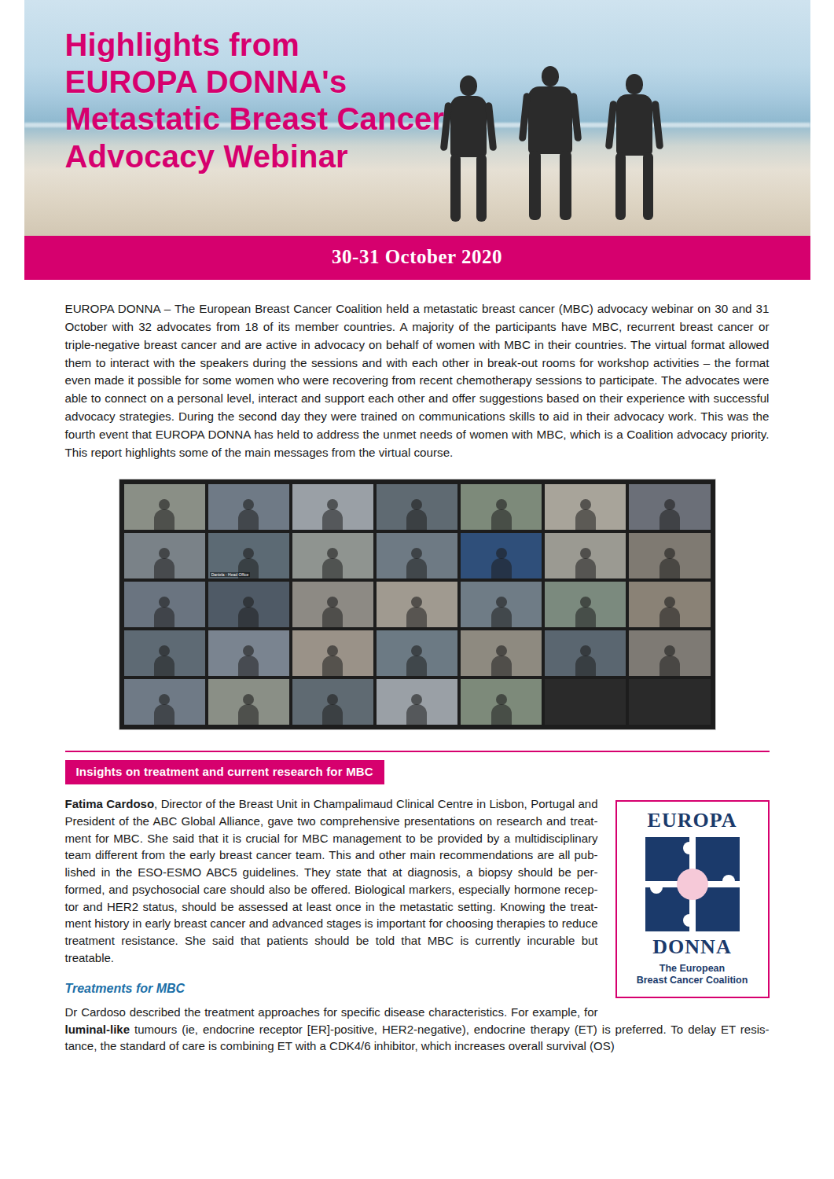Highlights from EUROPA DONNA's Metastatic Breast Cancer Advocacy Webinar
30-31 October 2020
EUROPA DONNA – The European Breast Cancer Coalition held a metastatic breast cancer (MBC) advocacy webinar on 30 and 31 October with 32 advocates from 18 of its member countries. A majority of the participants have MBC, recurrent breast cancer or triple-negative breast cancer and are active in advocacy on behalf of women with MBC in their countries. The virtual format allowed them to interact with the speakers during the sessions and with each other in break-out rooms for workshop activities – the format even made it possible for some women who were recovering from recent chemotherapy sessions to participate. The advocates were able to connect on a personal level, interact and support each other and offer suggestions based on their experience with successful advocacy strategies. During the second day they were trained on communications skills to aid in their advocacy work. This was the fourth event that EUROPA DONNA has held to address the unmet needs of women with MBC, which is a Coalition advocacy priority. This report highlights some of the main messages from the virtual course.
Daniela - Head Office
Insights on treatment and current research for MBC
EUROPA
DONNA
The European
Breast Cancer Coalition
Fatima Cardoso, Director of the Breast Unit in Champalimaud Clinical Centre in Lisbon, Portugal and President of the ABC Global Alliance, gave two comprehensive presentations on research and treatment for MBC. She said that it is crucial for MBC management to be provided by a multidisciplinary team different from the early breast cancer team. This and other main recommendations are all published in the ESO-ESMO ABC5 guidelines. They state that at diagnosis, a biopsy should be performed, and psychosocial care should also be offered. Biological markers, especially hormone receptor and HER2 status, should be assessed at least once in the metastatic setting. Knowing the treatment history in early breast cancer and advanced stages is important for choosing therapies to reduce treatment resistance. She said that patients should be told that MBC is currently incurable but treatable.
Treatments for MBC
Dr Cardoso described the treatment approaches for specific disease characteristics. For example, for luminal-like tumours (ie, endocrine receptor [ER]-positive, HER2-negative), endocrine therapy (ET) is preferred. To delay ET resistance, the standard of care is combining ET with a CDK4/6 inhibitor, which increases overall survival (OS)